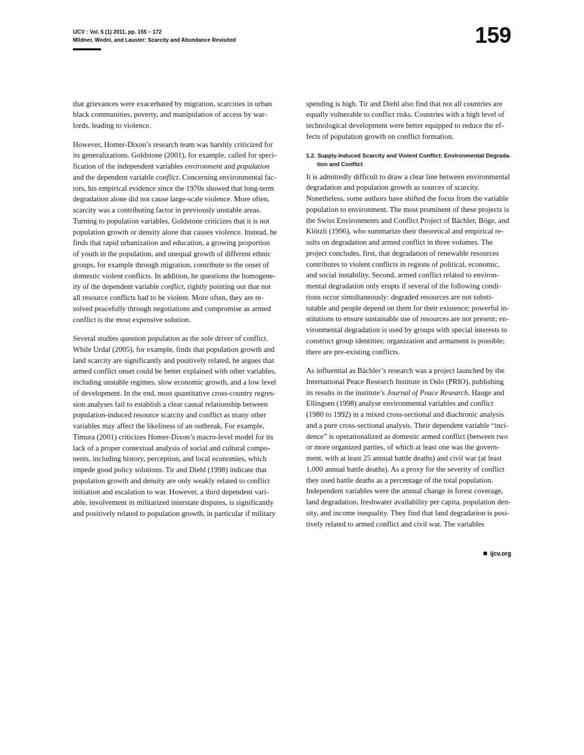IJCV : Vol. 5 (1) 2011, pp. 155 – 172 Mildner, Wodni, and Lauster: Scarcity and Abundance Revisited
159
that grievances were exacerbated by migration, scarcities in urban black communities, poverty, and manipulation of access by warlords, leading to violence.
However, Homer-Dixon’s research team was harshly criticized for its generalizations. Goldstone (2001), for example, called for specification of the independent variables environment and population and the dependent variable conflict. Concerning environmental factors, his empirical evidence since the 1970s showed that long-term degradation alone did not cause large-scale violence. More often, scarcity was a contributing factor in previously unstable areas. Turning to population variables, Goldstone criticizes that it is not population growth or density alone that causes violence. Instead, he finds that rapid urbanization and education, a growing proportion of youth in the population, and unequal growth of different ethnic groups, for example through migration, contribute to the onset of domestic violent conflicts. In addition, he questions the homogeneity of the dependent variable conflict, rightly pointing out that not all resource conflicts had to be violent. More often, they are resolved peacefully through negotiations and compromise as armed conflict is the most expensive solution.
Several studies question population as the sole driver of conflict. While Urdal (2005), for example, finds that population growth and land scarcity are significantly and positively related, he argues that armed conflict onset could be better explained with other variables, including unstable regimes, slow economic growth, and a low level of development. In the end, most quantitative cross-country regression analyses fail to establish a clear causal relationship between population-induced resource scarcity and conflict as many other variables may affect the likeliness of an outbreak. For example, Timura (2001) criticizes Homer-Dixon’s macro-level model for its lack of a proper contextual analysis of social and cultural components, including history, perception, and local economies, which impede good policy solutions. Tir and Diehl (1998) indicate that population growth and density are only weakly related to conflict initiation and escalation to war. However, a third dependent variable, involvement in militarized interstate disputes, is significantly and positively related to population growth, in particular if military spending is high. Tir and Diehl also find that not all countries are equally vulnerable to conflict risks. Countries with a high level of technological development were better equipped to reduce the effects of population growth on conflict formation.
1.2. Supply-Induced Scarcity and Violent Conflict: Environmental Degrada- tion and Conflict
It is admittedly difficult to draw a clear line between environmental degradation and population growth as sources of scarcity. Nonetheless, some authors have shifted the focus from the variable population to environment. The most prominent of these projects is the Swiss Environments and Conflict Project of Bächler, Böge, and Klötzli (1996), who summarize their theoretical and empirical results on degradation and armed conflict in three volumes. The project concludes, first, that degradation of renewable resources contributes to violent conflicts in regions of political, economic, and social instability. Second, armed conflict related to environmental degradation only erupts if several of the following conditions occur simultaneously: degraded resources are not substitutable and people depend on them for their existence; powerful institutions to ensure sustainable use of resources are not present; environmental degradation is used by groups with special interests to construct group identities; organization and armament is possible; there are pre-existing conflicts.
As influential as Bächler’s research was a project launched by the International Peace Research Institute in Oslo (PRIO), publishing its results in the institute’s Journal of Peace Research. Hauge and Ellingsen (1998) analyse environmental variables and conflict (1980 to 1992) in a mixed cross-sectional and diachronic analysis and a pure cross-sectional analysis. Their dependent variable “incidence” is operationalized as domestic armed conflict (between two or more organized parties, of which at least one was the government, with at least 25 annual battle deaths) and civil war (at least 1,000 annual battle deaths). As a proxy for the severity of conflict they used battle deaths as a percentage of the total population. Independent variables were the annual change in forest coverage, land degradation, freshwater availability per capita, population density, and income inequality. They find that land degradation is positively related to armed conflict and civil war. The variables
ijcv.org